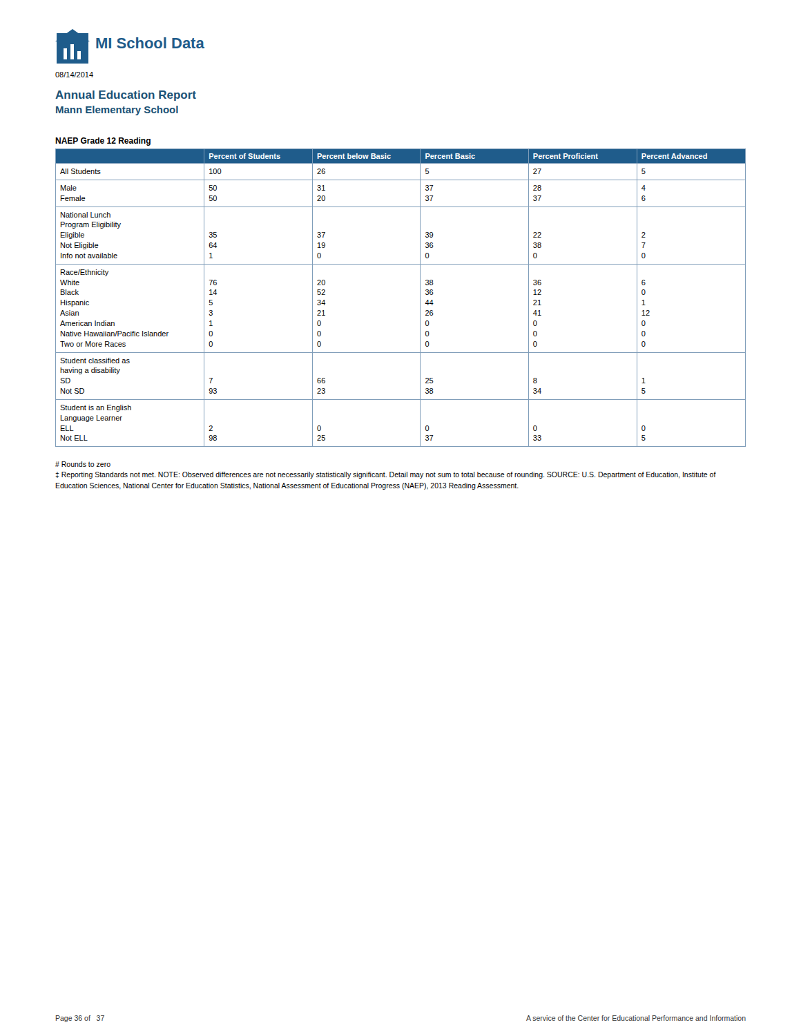MI School Data
08/14/2014
Annual Education Report
Mann Elementary School
NAEP Grade 12 Reading
| | Percent of Students | Percent below Basic | Percent Basic | Percent Proficient | Percent Advanced |
| --- | --- | --- | --- | --- | --- |
| All Students | 100 | 26 | 5 | 27 | 5 |
| Male Female | 50 50 | 31 20 | 37 37 | 28 37 | 4 6 |
| National Lunch Program Eligibility Eligible Not Eligible Info not available | 35 64 1 | 37 19 0 | 39 36 0 | 22 38 0 | 2 7 0 |
| Race/Ethnicity White Black Hispanic Asian American Indian Native Hawaiian/Pacific Islander Two or More Races | 76 14 5 3 1 0 0 | 20 52 34 21 0 0 0 | 38 36 44 26 0 0 0 | 36 12 21 41 0 0 0 | 6 0 1 12 0 0 0 |
| Student classified as having a disability SD Not SD | 7 93 | 66 23 | 25 38 | 8 34 | 1 5 |
| Student is an English Language Learner ELL Not ELL | 2 98 | 0 25 | 0 37 | 0 33 | 0 5 |
# Rounds to zero
‡ Reporting Standards not met. NOTE: Observed differences are not necessarily statistically significant. Detail may not sum to total because of rounding. SOURCE: U.S. Department of Education, Institute of Education Sciences, National Center for Education Statistics, National Assessment of Educational Progress (NAEP), 2013 Reading Assessment.
Page 36 of 37
A service of the Center for Educational Performance and Information